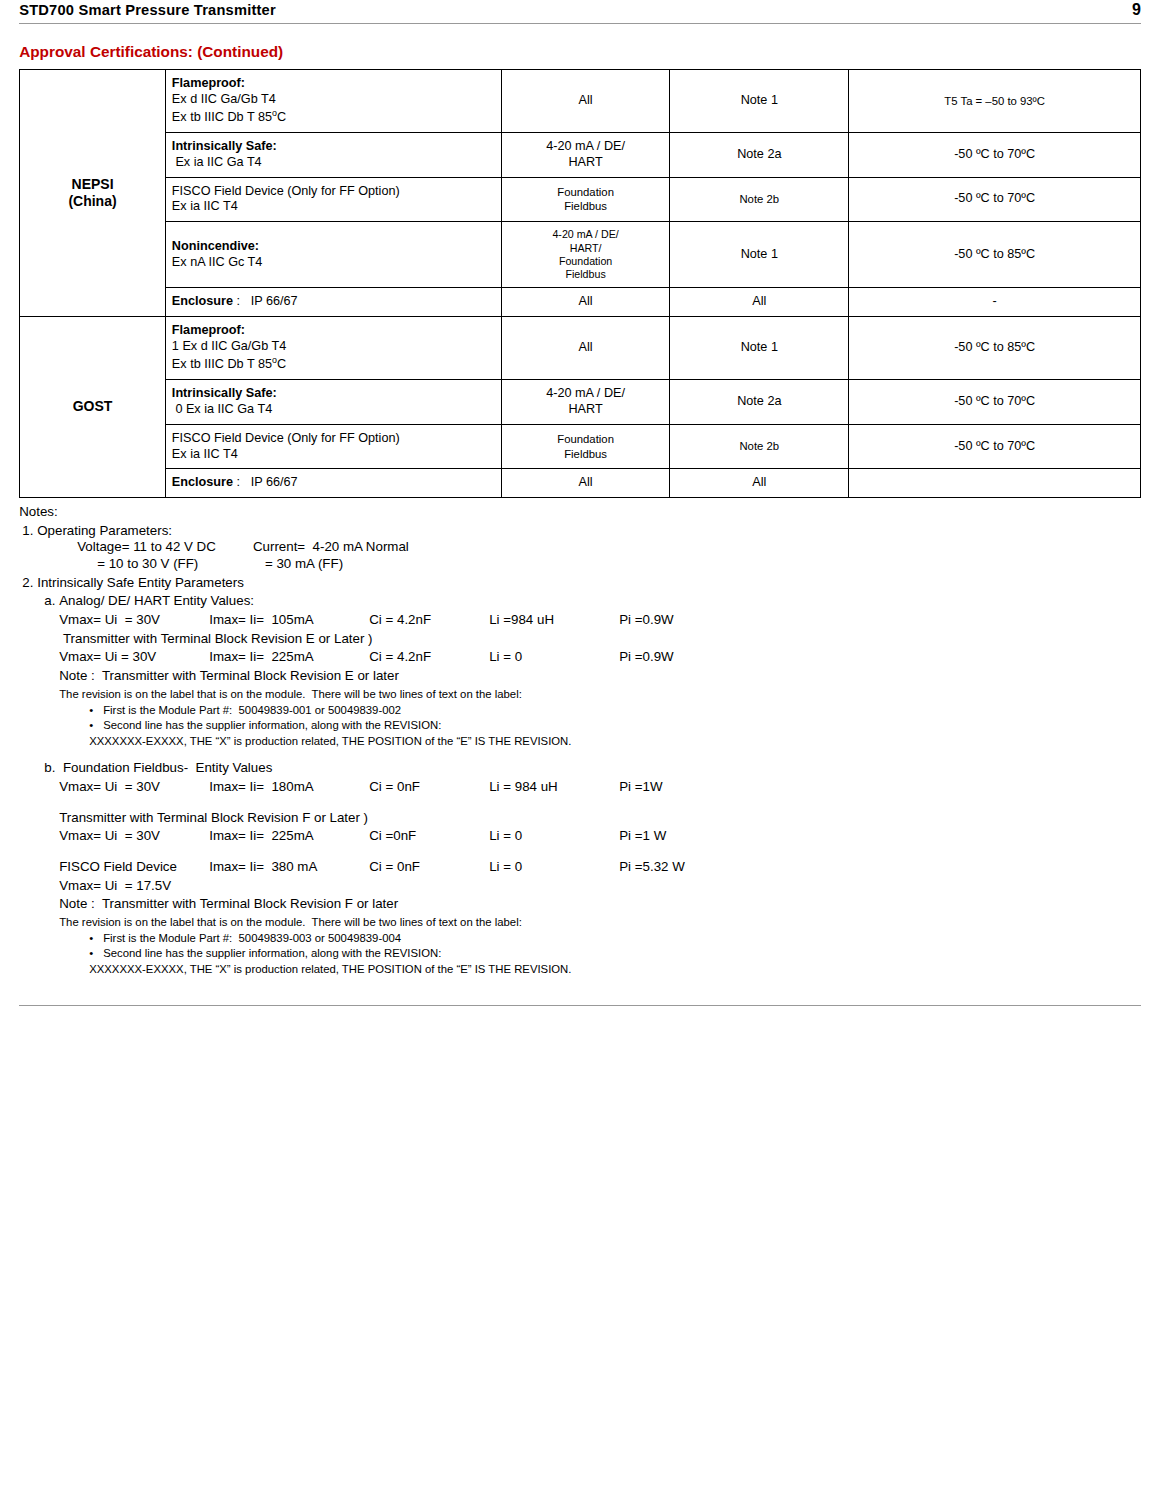STD700 Smart Pressure Transmitter 9
Approval Certifications: (Continued)
| NEPSI (China) | Flameproof: Ex d IIC Ga/Gb T4 Ex tb IIIC Db T 85 o C | All | Note 1 | T5 Ta = –50 to 93ºC |
| Intrinsically Safe: Ex ia IIC Ga T4 | 4-20 mA / DE/ HART | Note 2a | -50 ºC to 70ºC |
| FISCO Field Device (Only for FF Option) Ex ia IIC T4 | Foundation Fieldbus | Note 2b | -50 ºC to 70ºC |
| Nonincendive: Ex nA IIC Gc T4 | 4-20 mA / DE/ HART/ Foundation Fieldbus | Note 1 | -50 ºC to 85ºC |
| Enclosure : IP 66/67 | All | All | - |
| GOST | Flameproof: 1 Ex d IIC Ga/Gb T4 Ex tb IIIC Db T 85 o C | All | Note 1 | -50 ºC to 85ºC |
| Intrinsically Safe: 0 Ex ia IIC Ga T4 | 4-20 mA / DE/ HART | Note 2a | -50 ºC to 70ºC |
| FISCO Field Device (Only for FF Option) Ex ia IIC T4 | Foundation Fieldbus | Note 2b | -50 ºC to 70ºC |
| Enclosure : IP 66/67 | All | All | |
Notes:
Operating Parameters:
Voltage= 11 to 42 V DC Current= 4-20 mA Normal
= 10 to 30 V (FF) = 30 mA (FF)
Intrinsically Safe Entity Parameters
Analog/ DE/ HART Entity Values:
Vmax= Ui = 30V Imax= Ii= 105mA Ci = 4.2nF Li =984 uH Pi =0.9W
Transmitter with Terminal Block Revision E or Later )
Vmax= Ui = 30V Imax= Ii= 225mA Ci = 4.2nF Li = 0 Pi =0.9W
Note : Transmitter with Terminal Block Revision E or later
The revision is on the label that is on the module. There will be two lines of text on the label:
First is the Module Part #: 50049839-001 or 50049839-002
Second line has the supplier information, along with the REVISION:
XXXXXXX-EXXXX, THE “X” is production related, THE POSITION of the “E” IS THE REVISION.
Foundation Fieldbus- Entity Values
Vmax= Ui = 30V Imax= Ii= 180mA Ci = 0nF Li = 984 uH Pi =1W
Transmitter with Terminal Block Revision F or Later )
Vmax= Ui = 30V Imax= Ii= 225mA Ci =0nF Li = 0 Pi =1 W
FISCO Field Device Imax= Ii= 380 mA Ci = 0nF Li = 0 Pi =5.32 W
Vmax= Ui = 17.5V
Note : Transmitter with Terminal Block Revision F or later
The revision is on the label that is on the module. There will be two lines of text on the label:
First is the Module Part #: 50049839-003 or 50049839-004
Second line has the supplier information, along with the REVISION:
XXXXXXX-EXXXX, THE “X” is production related, THE POSITION of the “E” IS THE REVISION.